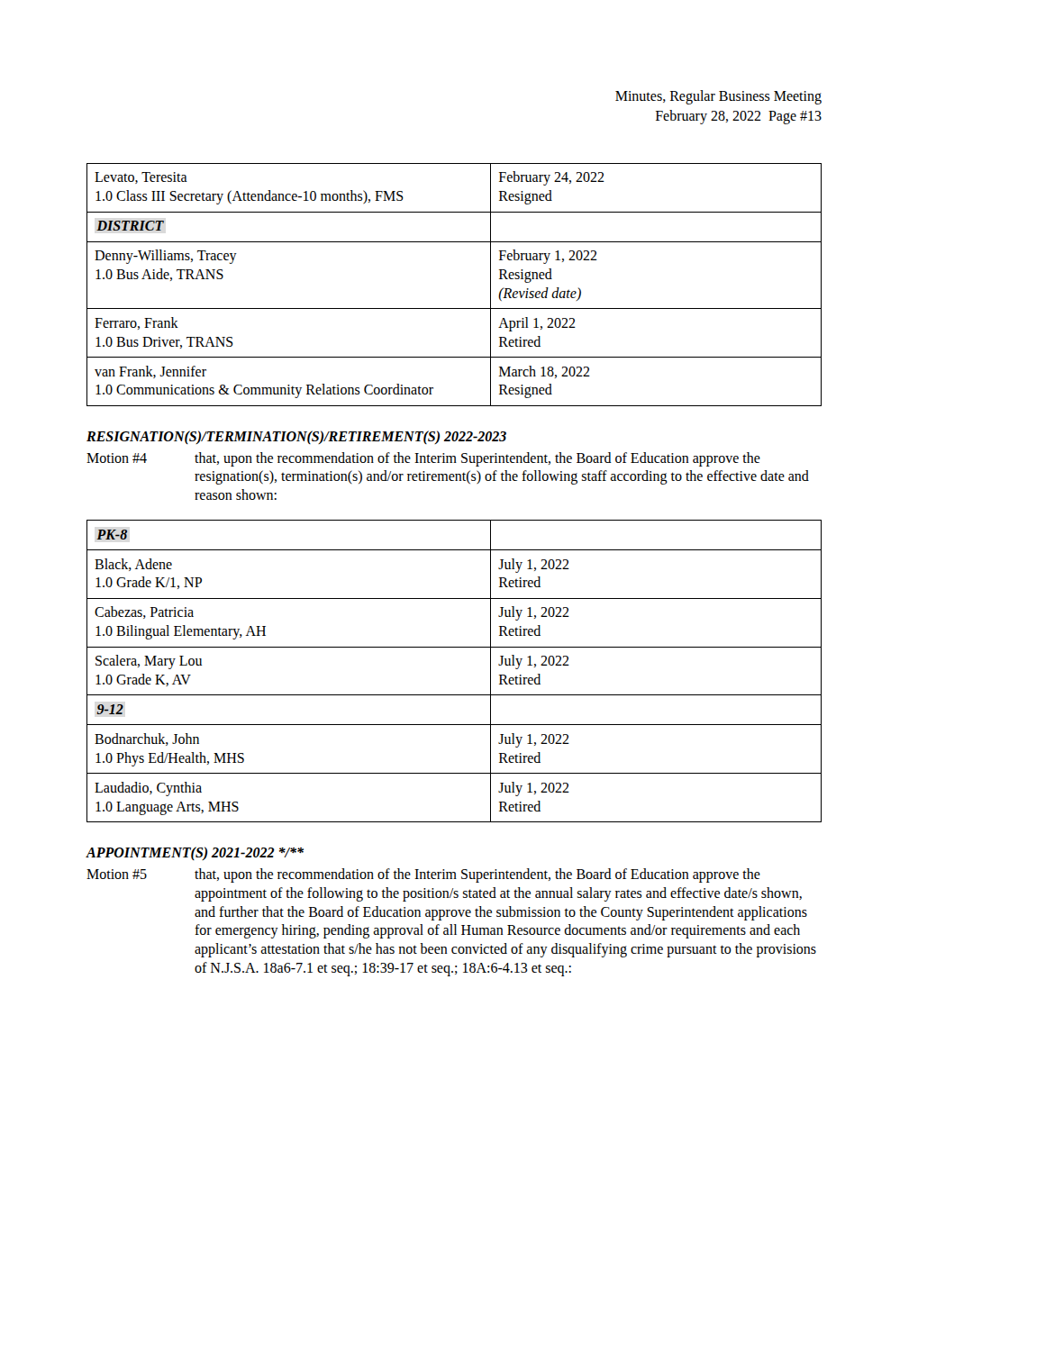Minutes, Regular Business Meeting
February 28, 2022 Page #13
| Levato, Teresita 1.0 Class III Secretary (Attendance-10 months), FMS | February 24, 2022 Resigned |
| DISTRICT | |
| Denny-Williams, Tracey 1.0 Bus Aide, TRANS | February 1, 2022 Resigned (Revised date) |
| Ferraro, Frank 1.0 Bus Driver, TRANS | April 1, 2022 Retired |
| van Frank, Jennifer 1.0 Communications & Community Relations Coordinator | March 18, 2022 Resigned |
RESIGNATION(S)/TERMINATION(S)/RETIREMENT(S) 2022-2023
Motion #4
that, upon the recommendation of the Interim Superintendent, the Board of Education approve the resignation(s), termination(s) and/or retirement(s) of the following staff according to the effective date and reason shown:
| PK-8 | |
| Black, Adene 1.0 Grade K/1, NP | July 1, 2022 Retired |
| Cabezas, Patricia 1.0 Bilingual Elementary, AH | July 1, 2022 Retired |
| Scalera, Mary Lou 1.0 Grade K, AV | July 1, 2022 Retired |
| 9-12 | |
| Bodnarchuk, John 1.0 Phys Ed/Health, MHS | July 1, 2022 Retired |
| Laudadio, Cynthia 1.0 Language Arts, MHS | July 1, 2022 Retired |
APPOINTMENT(S) 2021-2022 */**
Motion #5
that, upon the recommendation of the Interim Superintendent, the Board of Education approve the appointment of the following to the position/s stated at the annual salary rates and effective date/s shown, and further that the Board of Education approve the submission to the County Superintendent applications for emergency hiring, pending approval of all Human Resource documents and/or requirements and each applicant’s attestation that s/he has not been convicted of any disqualifying crime pursuant to the provisions of N.J.S.A. 18a6-7.1 et seq.; 18:39-17 et seq.; 18A:6-4.13 et seq.: